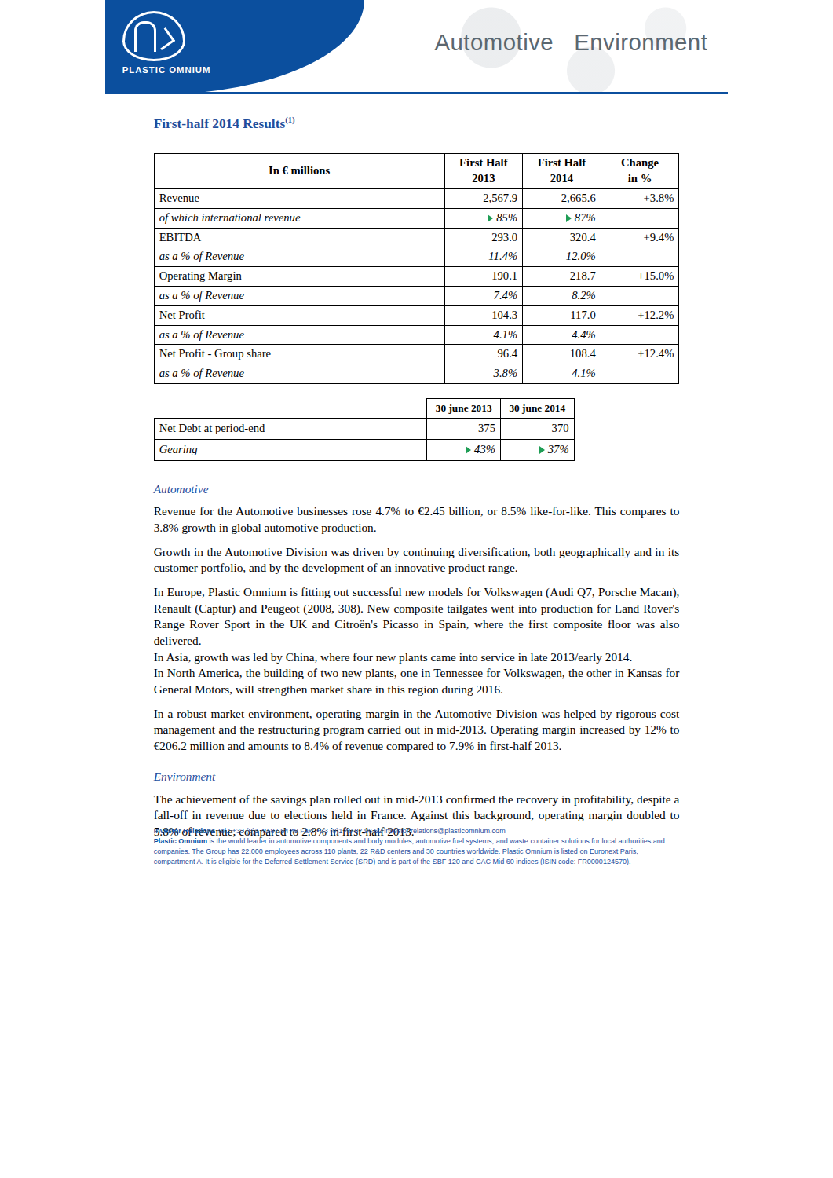PLASTIC OMNIUM
Automotive Environment
First-half 2014 Results(1)
| In € millions | First Half 2013 | First Half 2014 | Change in % |
| --- | --- | --- | --- |
| Revenue | 2,567.9 | 2,665.6 | +3.8% |
| of which international revenue | 85% | 87% | |
| EBITDA | 293.0 | 320.4 | +9.4% |
| as a % of Revenue | 11.4% | 12.0% | |
| Operating Margin | 190.1 | 218.7 | +15.0% |
| as a % of Revenue | 7.4% | 8.2% | |
| Net Profit | 104.3 | 117.0 | +12.2% |
| as a % of Revenue | 4.1% | 4.4% | |
| Net Profit - Group share | 96.4 | 108.4 | +12.4% |
| as a % of Revenue | 3.8% | 4.1% | |
| | 30 june 2013 | 30 june 2014 | |
| Net Debt at period-end | 375 | 370 | |
| Gearing | 43% | 37% | |
Automotive
Revenue for the Automotive businesses rose 4.7% to €2.45 billion, or 8.5% like-for-like. This compares to 3.8% growth in global automotive production.
Growth in the Automotive Division was driven by continuing diversification, both geographically and in its customer portfolio, and by the development of an innovative product range.
In Europe, Plastic Omnium is fitting out successful new models for Volkswagen (Audi Q7, Porsche Macan), Renault (Captur) and Peugeot (2008, 308). New composite tailgates went into production for Land Rover's Range Rover Sport in the UK and Citroën's Picasso in Spain, where the first composite floor was also delivered.
In Asia, growth was led by China, where four new plants came into service in late 2013/early 2014.
In North America, the building of two new plants, one in Tennessee for Volkswagen, the other in Kansas for General Motors, will strengthen market share in this region during 2016.
In a robust market environment, operating margin in the Automotive Division was helped by rigorous cost management and the restructuring program carried out in mid-2013. Operating margin increased by 12% to €206.2 million and amounts to 8.4% of revenue compared to 7.9% in first-half 2013.
Environment
The achievement of the savings plan rolled out in mid-2013 confirmed the recovery in profitability, despite a fall-off in revenue due to elections held in France. Against this background, operating margin doubled to 5.8% of revenue, compared to 2.8% in first-half 2013.
Investor Relations Tel.: +33 (0)1 40 87 64 49 Fax: +33 (0)1 40 87 96 62 investor.relations@plasticomnium.com
Plastic Omnium is the world leader in automotive components and body modules, automotive fuel systems, and waste container solutions for local authorities and companies. The Group has 22,000 employees across 110 plants, 22 R&D centers and 30 countries worldwide. Plastic Omnium is listed on Euronext Paris, compartment A. It is eligible for the Deferred Settlement Service (SRD) and is part of the SBF 120 and CAC Mid 60 indices (ISIN code: FR0000124570).